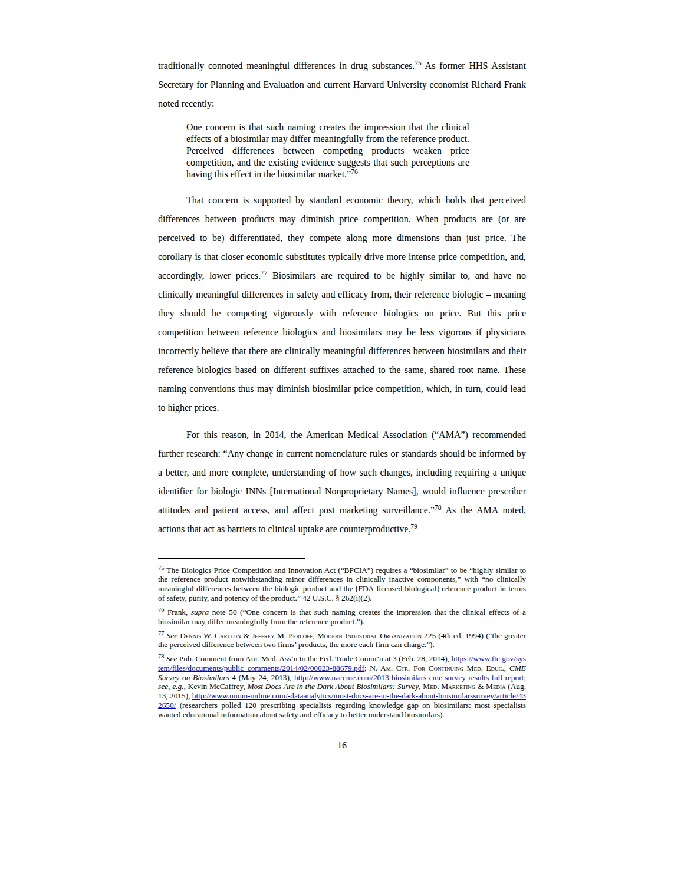traditionally connoted meaningful differences in drug substances.75 As former HHS Assistant Secretary for Planning and Evaluation and current Harvard University economist Richard Frank noted recently:
One concern is that such naming creates the impression that the clinical effects of a biosimilar may differ meaningfully from the reference product. Perceived differences between competing products weaken price competition, and the existing evidence suggests that such perceptions are having this effect in the biosimilar market.”76
That concern is supported by standard economic theory, which holds that perceived differences between products may diminish price competition. When products are (or are perceived to be) differentiated, they compete along more dimensions than just price. The corollary is that closer economic substitutes typically drive more intense price competition, and, accordingly, lower prices.77 Biosimilars are required to be highly similar to, and have no clinically meaningful differences in safety and efficacy from, their reference biologic – meaning they should be competing vigorously with reference biologics on price. But this price competition between reference biologics and biosimilars may be less vigorous if physicians incorrectly believe that there are clinically meaningful differences between biosimilars and their reference biologics based on different suffixes attached to the same, shared root name. These naming conventions thus may diminish biosimilar price competition, which, in turn, could lead to higher prices.
For this reason, in 2014, the American Medical Association (“AMA”) recommended further research: “Any change in current nomenclature rules or standards should be informed by a better, and more complete, understanding of how such changes, including requiring a unique identifier for biologic INNs [International Nonproprietary Names], would influence prescriber attitudes and patient access, and affect post marketing surveillance.”78 As the AMA noted, actions that act as barriers to clinical uptake are counterproductive.79
75 The Biologics Price Competition and Innovation Act (“BPCIA”) requires a “biosimilar” to be “highly similar to the reference product notwithstanding minor differences in clinically inactive components,” with “no clinically meaningful differences between the biologic product and the [FDA-licensed biological] reference product in terms of safety, purity, and potency of the product.” 42 U.S.C. § 262(i)(2).
76 Frank, supra note 50 (“One concern is that such naming creates the impression that the clinical effects of a biosimilar may differ meaningfully from the reference product.”).
77 See Dennis W. Carlton & Jeffrey M. Perloff, Modern Industrial Organization 225 (4th ed. 1994) (“the greater the perceived difference between two firms’ products, the more each firm can charge.”).
78 See Pub. Comment from Am. Med. Ass’n to the Fed. Trade Comm’n at 3 (Feb. 28, 2014), https://www.ftc.gov/system/files/documents/public_comments/2014/02/00023-88679.pdf; N. Am. Ctr. For Continuing Med. Educ., CME Survey on Biosimilars 4 (May 24, 2013), http://www.naccme.com/2013-biosimilars-cme-survey-results-full-report; see, e.g., Kevin McCaffrey, Most Docs Are in the Dark About Biosimilars: Survey, Med. Marketing & Media (Aug. 13, 2015), http://www.mmm-online.com/-dataanalytics/most-docs-are-in-the-dark-about-biosimilarssurvey/article/432650/ (researchers polled 120 prescribing specialists regarding knowledge gap on biosimilars: most specialists wanted educational information about safety and efficacy to better understand biosimilars).
16